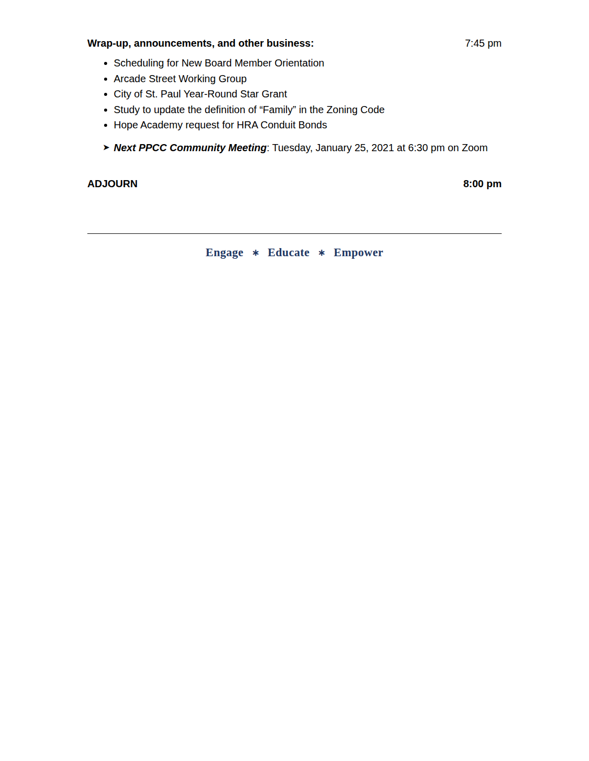Wrap-up, announcements, and other business: 7:45 pm
Scheduling for New Board Member Orientation
Arcade Street Working Group
City of St. Paul Year-Round Star Grant
Study to update the definition of “Family” in the Zoning Code
Hope Academy request for HRA Conduit Bonds
Next PPCC Community Meeting: Tuesday, January 25, 2021 at 6:30 pm on Zoom
ADJOURN 8:00 pm
Engage ∗ Educate ∗ Empower